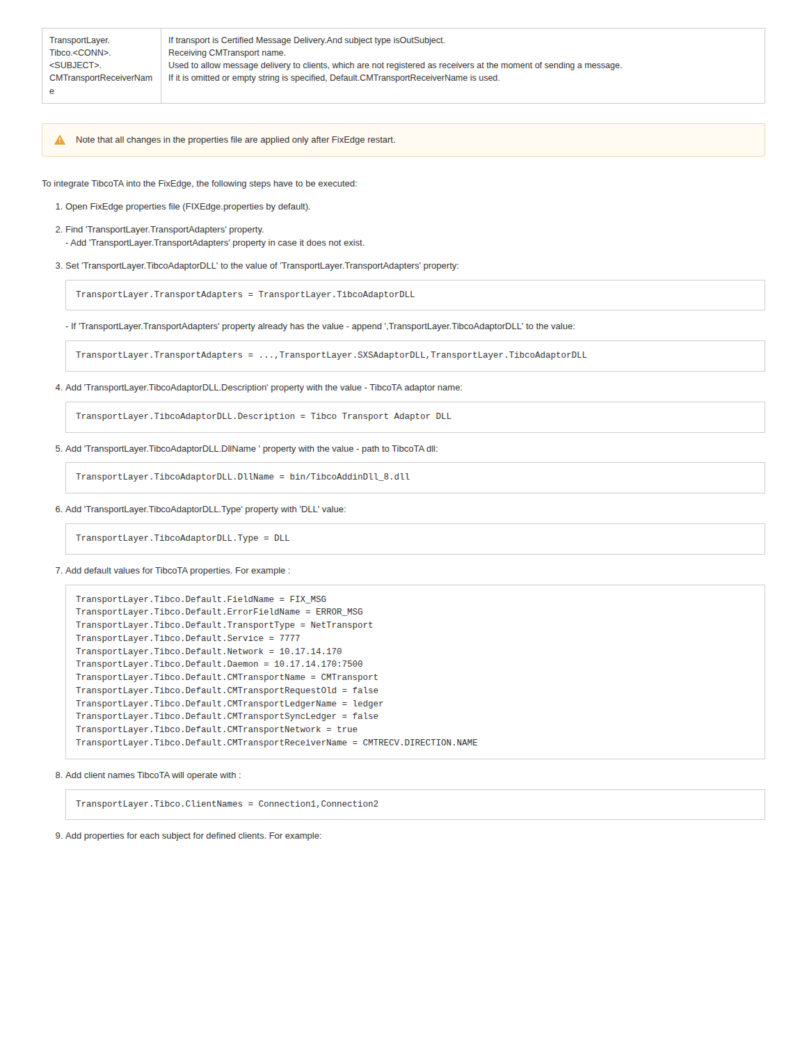| TransportLayer. Tibco.<CONN>. <SUBJECT>. CMTransportReceiverName | If transport is Certified Message Delivery.And subject type isOutSubject. Receiving CMTransport name. Used to allow message delivery to clients, which are not registered as receivers at the moment of sending a message. If it is omitted or empty string is specified, Default.CMTransportReceiverName is used. |
Note that all changes in the properties file are applied only after FixEdge restart.
To integrate TibcoTA into the FixEdge, the following steps have to be executed:
Open FixEdge properties file (FIXEdge.properties by default).
Find 'TransportLayer.TransportAdapters' property.
- Add 'TransportLayer.TransportAdapters' property in case it does not exist.
Set 'TransportLayer.TibcoAdaptorDLL' to the value of 'TransportLayer.TransportAdapters' property:
TransportLayer.TransportAdapters = TransportLayer.TibcoAdaptorDLL
- If 'TransportLayer.TransportAdapters' property already has the value - append ',TransportLayer.TibcoAdaptorDLL' to the value:
TransportLayer.TransportAdapters = ...,TransportLayer.SXSAdaptorDLL,TransportLayer.TibcoAdaptorDLL
Add 'TransportLayer.TibcoAdaptorDLL.Description' property with the value - TibcoTA adaptor name:
TransportLayer.TibcoAdaptorDLL.Description = Tibco Transport Adaptor DLL
Add 'TransportLayer.TibcoAdaptorDLL.DllName ' property with the value - path to TibcoTA dll:
TransportLayer.TibcoAdaptorDLL.DllName = bin/TibcoAddinDll_8.dll
Add 'TransportLayer.TibcoAdaptorDLL.Type' property with 'DLL' value:
TransportLayer.TibcoAdaptorDLL.Type = DLL
Add default values for TibcoTA properties. For example :
TransportLayer.Tibco.Default.FieldName = FIX_MSG
TransportLayer.Tibco.Default.ErrorFieldName = ERROR_MSG
TransportLayer.Tibco.Default.TransportType = NetTransport
TransportLayer.Tibco.Default.Service = 7777
TransportLayer.Tibco.Default.Network = 10.17.14.170
TransportLayer.Tibco.Default.Daemon = 10.17.14.170:7500
TransportLayer.Tibco.Default.CMTransportName = CMTransport
TransportLayer.Tibco.Default.CMTransportRequestOld = false
TransportLayer.Tibco.Default.CMTransportLedgerName = ledger
TransportLayer.Tibco.Default.CMTransportSyncLedger = false
TransportLayer.Tibco.Default.CMTransportNetwork = true
TransportLayer.Tibco.Default.CMTransportReceiverName = CMTRECV.DIRECTION.NAME
Add client names TibcoTA will operate with :
TransportLayer.Tibco.ClientNames = Connection1,Connection2
Add properties for each subject for defined clients. For example: